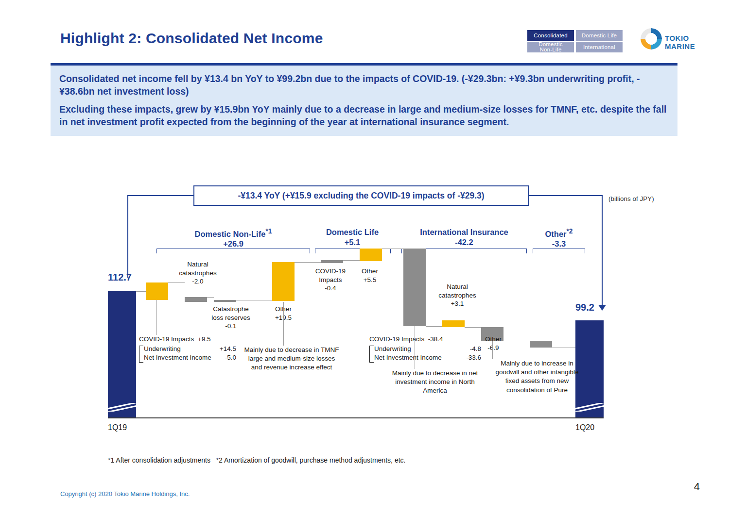Highlight 2: Consolidated Net Income
Consolidated
Domestic Life
Domestic Non-Life
International
TOKIO MARINE
Consolidated net income fell by ¥13.4 bn YoY to ¥99.2bn due to the impacts of COVID-19. (-¥29.3bn: +¥9.3bn underwriting profit, -¥38.6bn net investment loss)
Excluding these impacts, grew by ¥15.9bn YoY mainly due to a decrease in large and medium-size losses for TMNF, etc. despite the fall in net investment profit expected from the beginning of the year at international insurance segment.
-¥13.4 YoY (+¥15.9 excluding the COVID-19 impacts of -¥29.3)
(billions of JPY)
Domestic Non-Life*1
+26.9
Domestic Life
+5.1
International Insurance
-42.2
Other*2
-3.3
112.7
1Q19
99.2
1Q20
Natural
catastrophes
-2.0
Catastrophe
loss reserves
-0.1
Other
+19.5
COVID-19
Impacts
-0.4
Other
+5.5
Natural
catastrophes
+3.1
Other
-6.9
COVID-19 Impacts +9.5
Underwriting+14.5
Net Investment Income-5.0
COVID-19 Impacts -38.4
Underwriting-4.8
Net Investment Income-33.6
Mainly due to decrease in TMNF large and medium-size losses and revenue increase effect
Mainly due to decrease in net investment income in North America
Mainly due to increase in goodwill and other intangible fixed assets from new consolidation of Pure
*1 After consolidation adjustments *2 Amortization of goodwill, purchase method adjustments, etc.
Copyright (c) 2020 Tokio Marine Holdings, Inc.
4